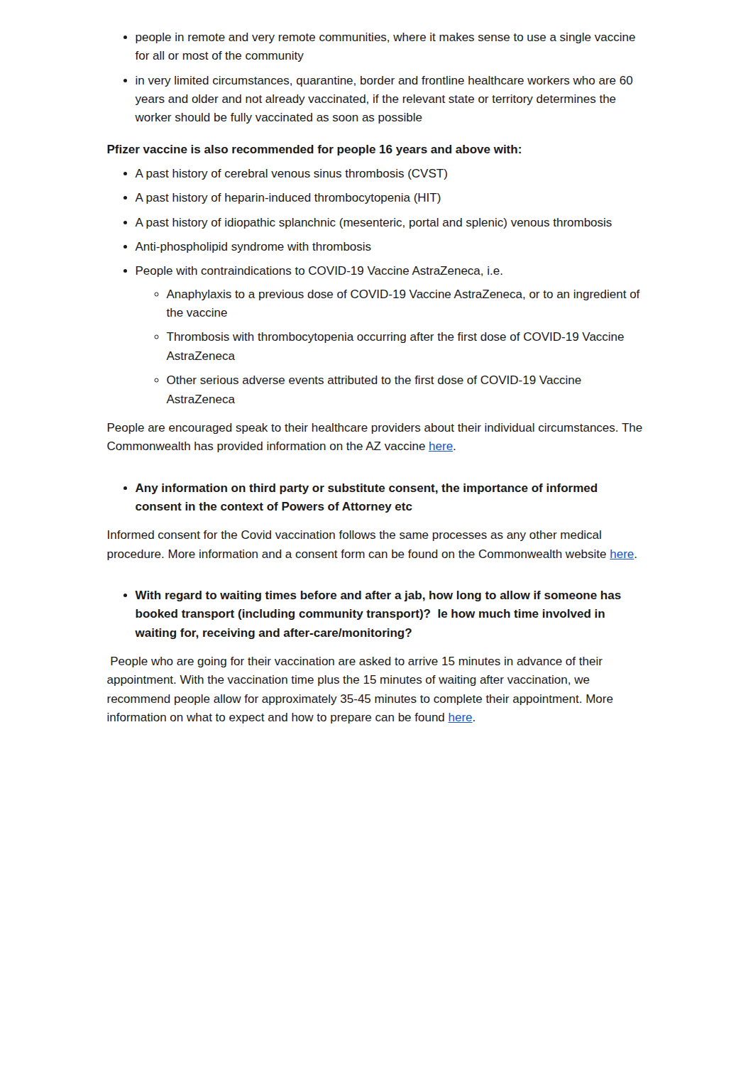people in remote and very remote communities, where it makes sense to use a single vaccine for all or most of the community
in very limited circumstances, quarantine, border and frontline healthcare workers who are 60 years and older and not already vaccinated, if the relevant state or territory determines the worker should be fully vaccinated as soon as possible
Pfizer vaccine is also recommended for people 16 years and above with:
A past history of cerebral venous sinus thrombosis (CVST)
A past history of heparin-induced thrombocytopenia (HIT)
A past history of idiopathic splanchnic (mesenteric, portal and splenic) venous thrombosis
Anti-phospholipid syndrome with thrombosis
People with contraindications to COVID-19 Vaccine AstraZeneca, i.e.
Anaphylaxis to a previous dose of COVID-19 Vaccine AstraZeneca, or to an ingredient of the vaccine
Thrombosis with thrombocytopenia occurring after the first dose of COVID-19 Vaccine AstraZeneca
Other serious adverse events attributed to the first dose of COVID-19 Vaccine AstraZeneca
People are encouraged speak to their healthcare providers about their individual circumstances. The Commonwealth has provided information on the AZ vaccine here.
Any information on third party or substitute consent, the importance of informed consent in the context of Powers of Attorney etc
Informed consent for the Covid vaccination follows the same processes as any other medical procedure. More information and a consent form can be found on the Commonwealth website here.
With regard to waiting times before and after a jab, how long to allow if someone has booked transport (including community transport)? Ie how much time involved in waiting for, receiving and after-care/monitoring?
People who are going for their vaccination are asked to arrive 15 minutes in advance of their appointment. With the vaccination time plus the 15 minutes of waiting after vaccination, we recommend people allow for approximately 35-45 minutes to complete their appointment. More information on what to expect and how to prepare can be found here.